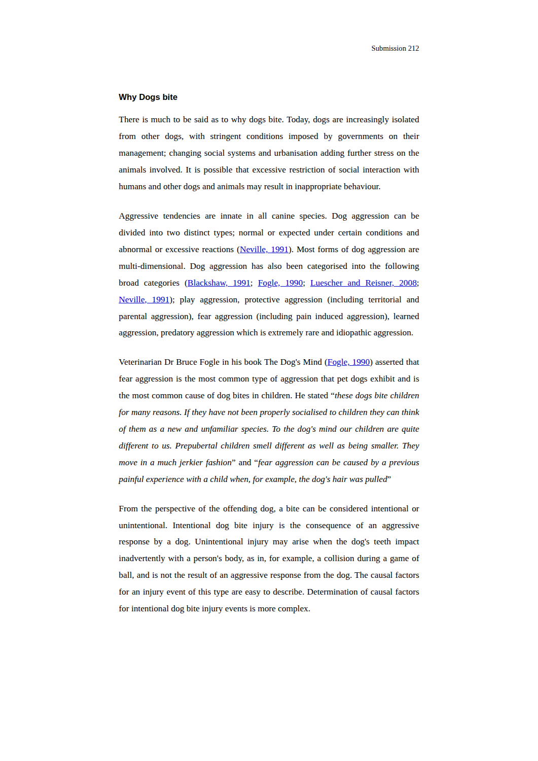Submission 212
Why Dogs bite
There is much to be said as to why dogs bite. Today, dogs are increasingly isolated from other dogs, with stringent conditions imposed by governments on their management; changing social systems and urbanisation adding further stress on the animals involved. It is possible that excessive restriction of social interaction with humans and other dogs and animals may result in inappropriate behaviour.
Aggressive tendencies are innate in all canine species. Dog aggression can be divided into two distinct types; normal or expected under certain conditions and abnormal or excessive reactions (Neville, 1991). Most forms of dog aggression are multi-dimensional. Dog aggression has also been categorised into the following broad categories (Blackshaw, 1991; Fogle, 1990; Luescher and Reisner, 2008; Neville, 1991); play aggression, protective aggression (including territorial and parental aggression), fear aggression (including pain induced aggression), learned aggression, predatory aggression which is extremely rare and idiopathic aggression.
Veterinarian Dr Bruce Fogle in his book The Dog's Mind (Fogle, 1990) asserted that fear aggression is the most common type of aggression that pet dogs exhibit and is the most common cause of dog bites in children. He stated “these dogs bite children for many reasons. If they have not been properly socialised to children they can think of them as a new and unfamiliar species. To the dog's mind our children are quite different to us. Prepubertal children smell different as well as being smaller. They move in a much jerkier fashion” and “fear aggression can be caused by a previous painful experience with a child when, for example, the dog's hair was pulled”
From the perspective of the offending dog, a bite can be considered intentional or unintentional. Intentional dog bite injury is the consequence of an aggressive response by a dog. Unintentional injury may arise when the dog's teeth impact inadvertently with a person's body, as in, for example, a collision during a game of ball, and is not the result of an aggressive response from the dog. The causal factors for an injury event of this type are easy to describe. Determination of causal factors for intentional dog bite injury events is more complex.